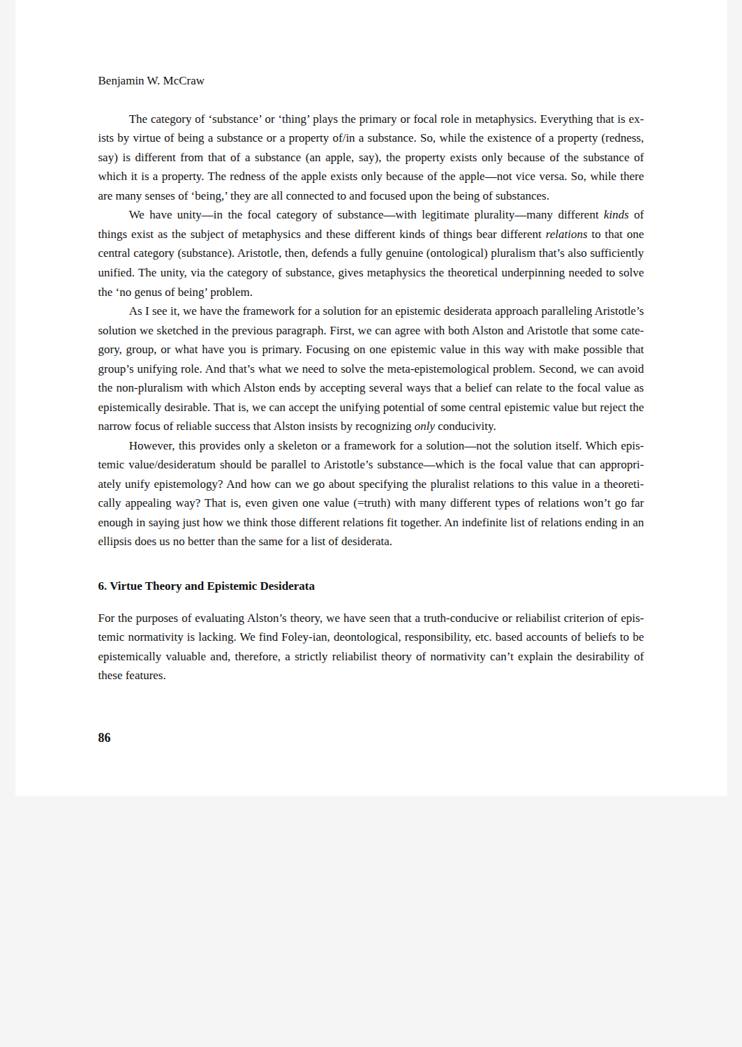Benjamin W. McCraw
The category of ‘substance’ or ‘thing’ plays the primary or focal role in metaphysics. Everything that is exists by virtue of being a substance or a property of/in a substance. So, while the existence of a property (redness, say) is different from that of a substance (an apple, say), the property exists only because of the substance of which it is a property. The redness of the apple exists only because of the apple—not vice versa. So, while there are many senses of ‘being,’ they are all connected to and focused upon the being of substances.
We have unity—in the focal category of substance—with legitimate plurality—many different kinds of things exist as the subject of metaphysics and these different kinds of things bear different relations to that one central category (substance). Aristotle, then, defends a fully genuine (ontological) pluralism that’s also sufficiently unified. The unity, via the category of substance, gives metaphysics the theoretical underpinning needed to solve the ‘no genus of being’ problem.
As I see it, we have the framework for a solution for an epistemic desiderata approach paralleling Aristotle’s solution we sketched in the previous paragraph. First, we can agree with both Alston and Aristotle that some category, group, or what have you is primary. Focusing on one epistemic value in this way with make possible that group’s unifying role. And that’s what we need to solve the meta-epistemological problem. Second, we can avoid the non-pluralism with which Alston ends by accepting several ways that a belief can relate to the focal value as epistemically desirable. That is, we can accept the unifying potential of some central epistemic value but reject the narrow focus of reliable success that Alston insists by recognizing only conducivity.
However, this provides only a skeleton or a framework for a solution—not the solution itself. Which epistemic value/desideratum should be parallel to Aristotle’s substance—which is the focal value that can appropriately unify epistemology? And how can we go about specifying the pluralist relations to this value in a theoretically appealing way? That is, even given one value (=truth) with many different types of relations won’t go far enough in saying just how we think those different relations fit together. An indefinite list of relations ending in an ellipsis does us no better than the same for a list of desiderata.
6. Virtue Theory and Epistemic Desiderata
For the purposes of evaluating Alston’s theory, we have seen that a truth-conducive or reliabilist criterion of epistemic normativity is lacking. We find Foley-ian, deontological, responsibility, etc. based accounts of beliefs to be epistemically valuable and, therefore, a strictly reliabilist theory of normativity can’t explain the desirability of these features.
86